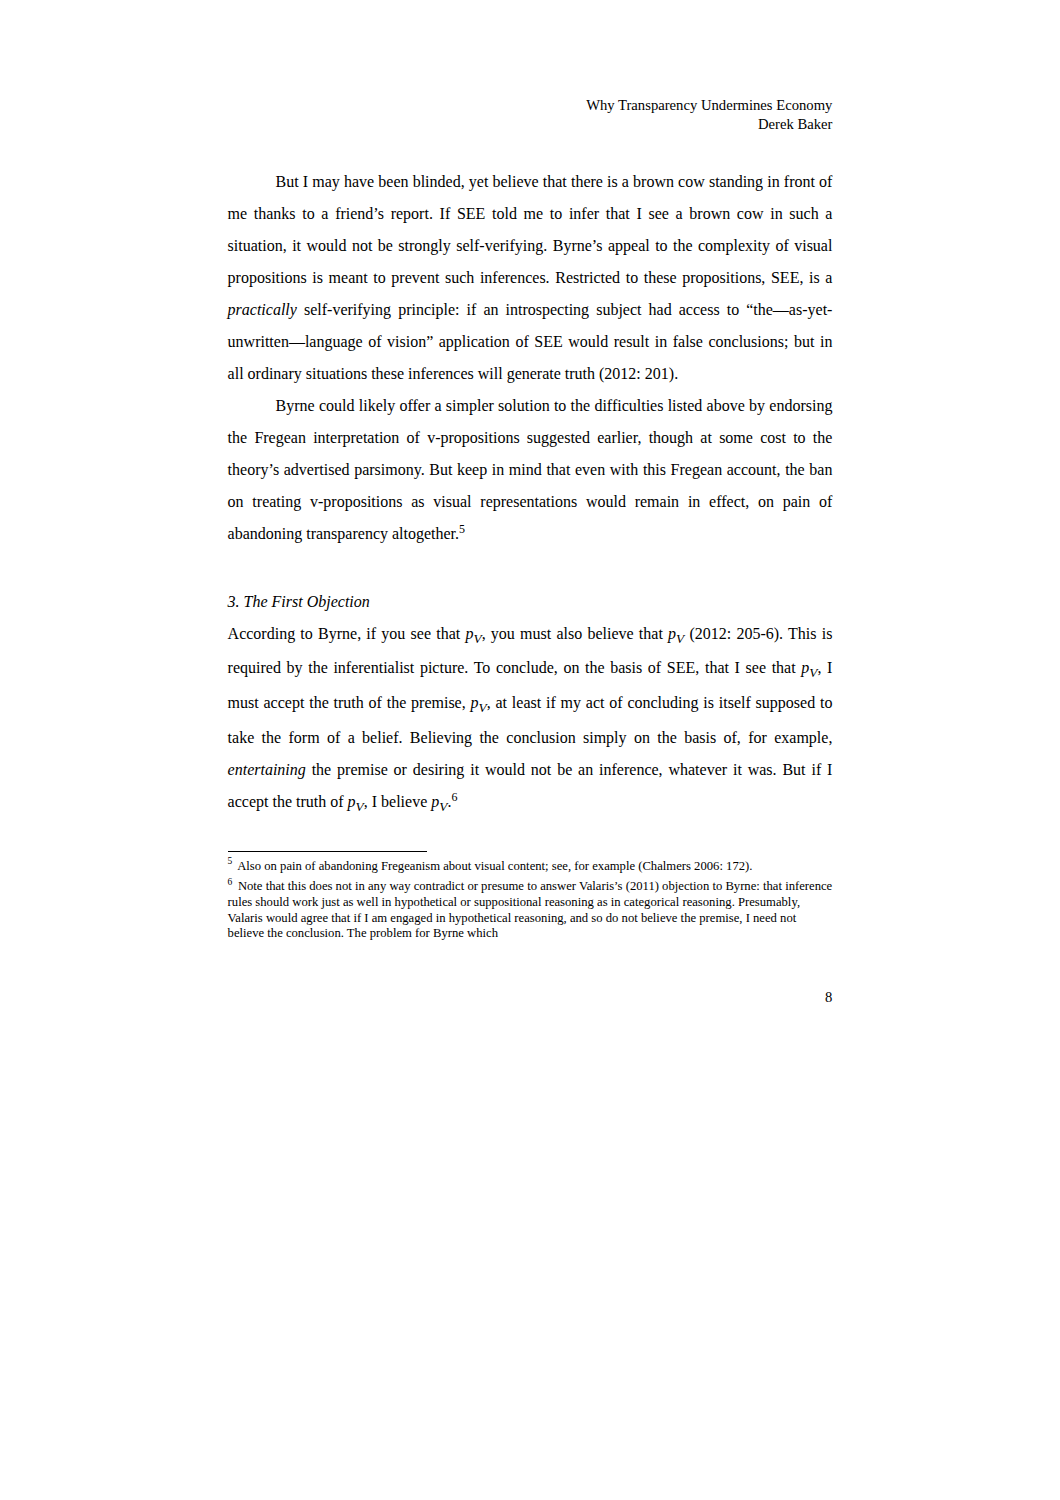Why Transparency Undermines Economy
Derek Baker
But I may have been blinded, yet believe that there is a brown cow standing in front of me thanks to a friend’s report. If SEE told me to infer that I see a brown cow in such a situation, it would not be strongly self-verifying. Byrne’s appeal to the complexity of visual propositions is meant to prevent such inferences. Restricted to these propositions, SEE, is a practically self-verifying principle: if an introspecting subject had access to “the—as-yet-unwritten—language of vision” application of SEE would result in false conclusions; but in all ordinary situations these inferences will generate truth (2012: 201).
Byrne could likely offer a simpler solution to the difficulties listed above by endorsing the Fregean interpretation of v-propositions suggested earlier, though at some cost to the theory’s advertised parsimony. But keep in mind that even with this Fregean account, the ban on treating v-propositions as visual representations would remain in effect, on pain of abandoning transparency altogether.5
3. The First Objection
According to Byrne, if you see that pV, you must also believe that pV (2012: 205-6). This is required by the inferentialist picture. To conclude, on the basis of SEE, that I see that pV, I must accept the truth of the premise, pV, at least if my act of concluding is itself supposed to take the form of a belief. Believing the conclusion simply on the basis of, for example, entertaining the premise or desiring it would not be an inference, whatever it was. But if I accept the truth of pV, I believe pV.6
5 Also on pain of abandoning Fregeanism about visual content; see, for example (Chalmers 2006: 172).
6 Note that this does not in any way contradict or presume to answer Valaris’s (2011) objection to Byrne: that inference rules should work just as well in hypothetical or suppositional reasoning as in categorical reasoning. Presumably, Valaris would agree that if I am engaged in hypothetical reasoning, and so do not believe the premise, I need not believe the conclusion. The problem for Byrne which
8